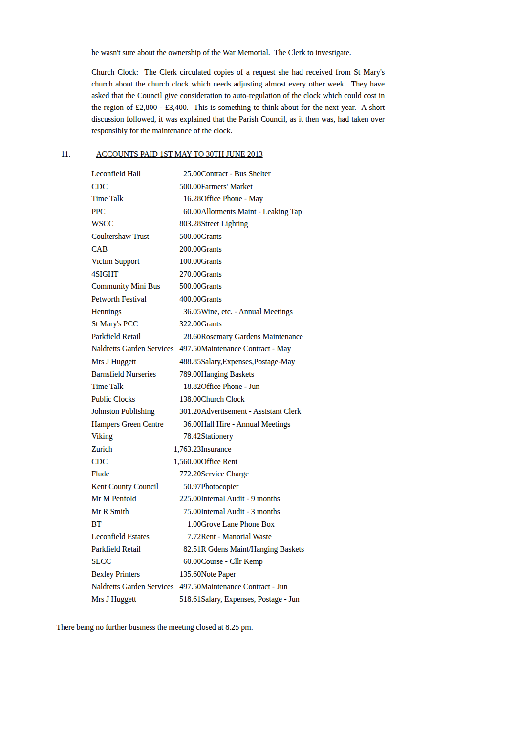he wasn't sure about the ownership of the War Memorial. The Clerk to investigate.
Church Clock: The Clerk circulated copies of a request she had received from St Mary's church about the church clock which needs adjusting almost every other week. They have asked that the Council give consideration to auto-regulation of the clock which could cost in the region of £2,800 - £3,400. This is something to think about for the next year. A short discussion followed, it was explained that the Parish Council, as it then was, had taken over responsibly for the maintenance of the clock.
11. ACCOUNTS PAID 1ST MAY TO 30TH JUNE 2013
| Leconfield Hall | 25.00 | Contract - Bus Shelter |
| CDC | 500.00 | Farmers' Market |
| Time Talk | 16.28 | Office Phone - May |
| PPC | 60.00 | Allotments Maint - Leaking Tap |
| WSCC | 803.28 | Street Lighting |
| Coultershaw Trust | 500.00 | Grants |
| CAB | 200.00 | Grants |
| Victim Support | 100.00 | Grants |
| 4SIGHT | 270.00 | Grants |
| Community Mini Bus | 500.00 | Grants |
| Petworth Festival | 400.00 | Grants |
| Hennings | 36.05 | Wine, etc. - Annual Meetings |
| St Mary's PCC | 322.00 | Grants |
| Parkfield Retail | 28.60 | Rosemary Gardens Maintenance |
| Naldretts Garden Services | 497.50 | Maintenance Contract - May |
| Mrs J Huggett | 488.85 | Salary,Expenses,Postage-May |
| Barnsfield Nurseries | 789.00 | Hanging Baskets |
| Time Talk | 18.82 | Office Phone - Jun |
| Public Clocks | 138.00 | Church Clock |
| Johnston Publishing | 301.20 | Advertisement - Assistant Clerk |
| Hampers Green Centre | 36.00 | Hall Hire - Annual Meetings |
| Viking | 78.42 | Stationery |
| Zurich | 1,763.23 | Insurance |
| CDC | 1,560.00 | Office Rent |
| Flude | 772.20 | Service Charge |
| Kent County Council | 50.97 | Photocopier |
| Mr M Penfold | 225.00 | Internal Audit - 9 months |
| Mr R Smith | 75.00 | Internal Audit - 3 months |
| BT | 1.00 | Grove Lane Phone Box |
| Leconfield Estates | 7.72 | Rent - Manorial Waste |
| Parkfield Retail | 82.51 | R Gdens Maint/Hanging Baskets |
| SLCC | 60.00 | Course - Cllr Kemp |
| Bexley Printers | 135.60 | Note Paper |
| Naldretts Garden Services | 497.50 | Maintenance Contract - Jun |
| Mrs J Huggett | 518.61 | Salary, Expenses, Postage - Jun |
There being no further business the meeting closed at 8.25 pm.